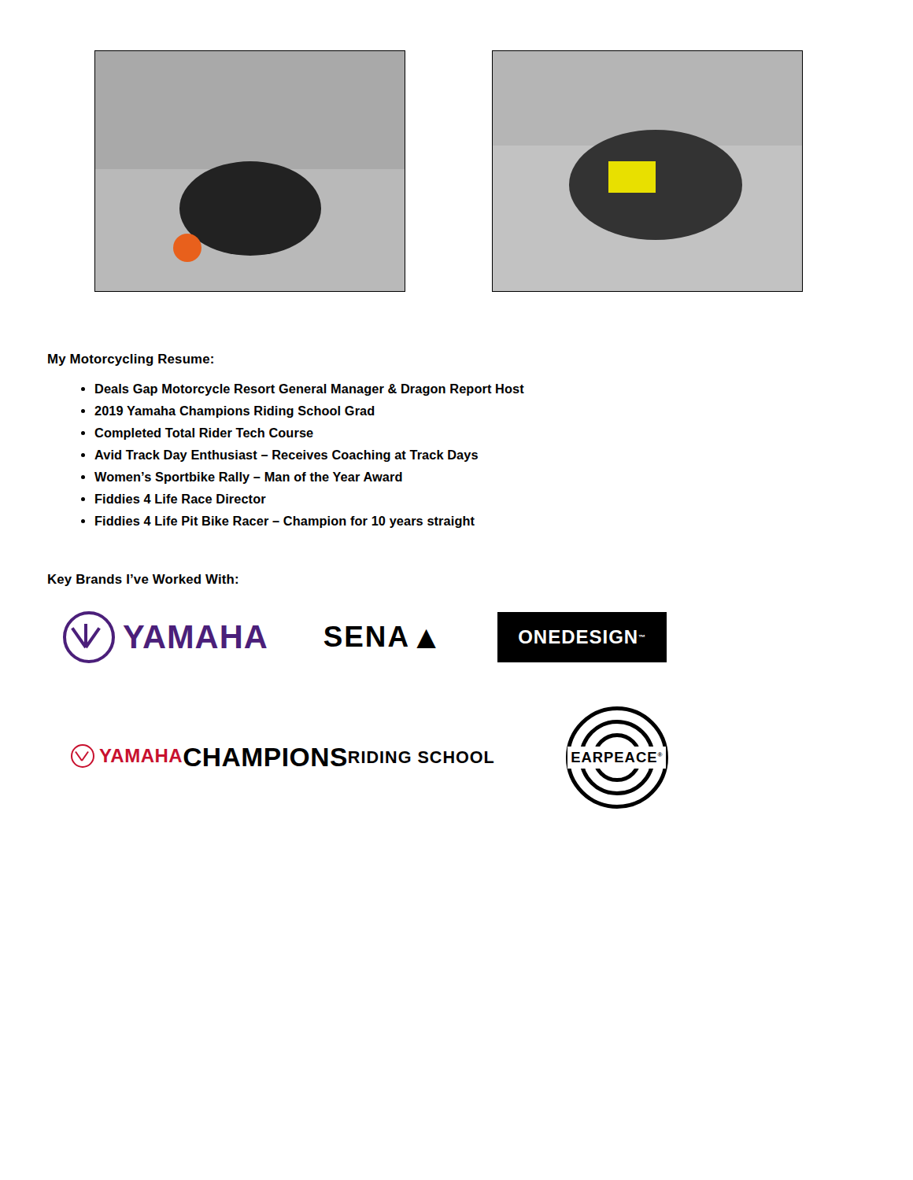My Motorcycling Resume:
Deals Gap Motorcycle Resort General Manager & Dragon Report Host
2019 Yamaha Champions Riding School Grad
Completed Total Rider Tech Course
Avid Track Day Enthusiast – Receives Coaching at Track Days
Women’s Sportbike Rally – Man of the Year Award
Fiddies 4 Life Race Director
Fiddies 4 Life Pit Bike Racer – Champion for 10 years straight
Key Brands I’ve Worked With:
YAMAHA
SENA
▲
ONEDESIGN™
YAMAHA
CHAMPIONS
RIDING SCHOOL
EARPEACE®